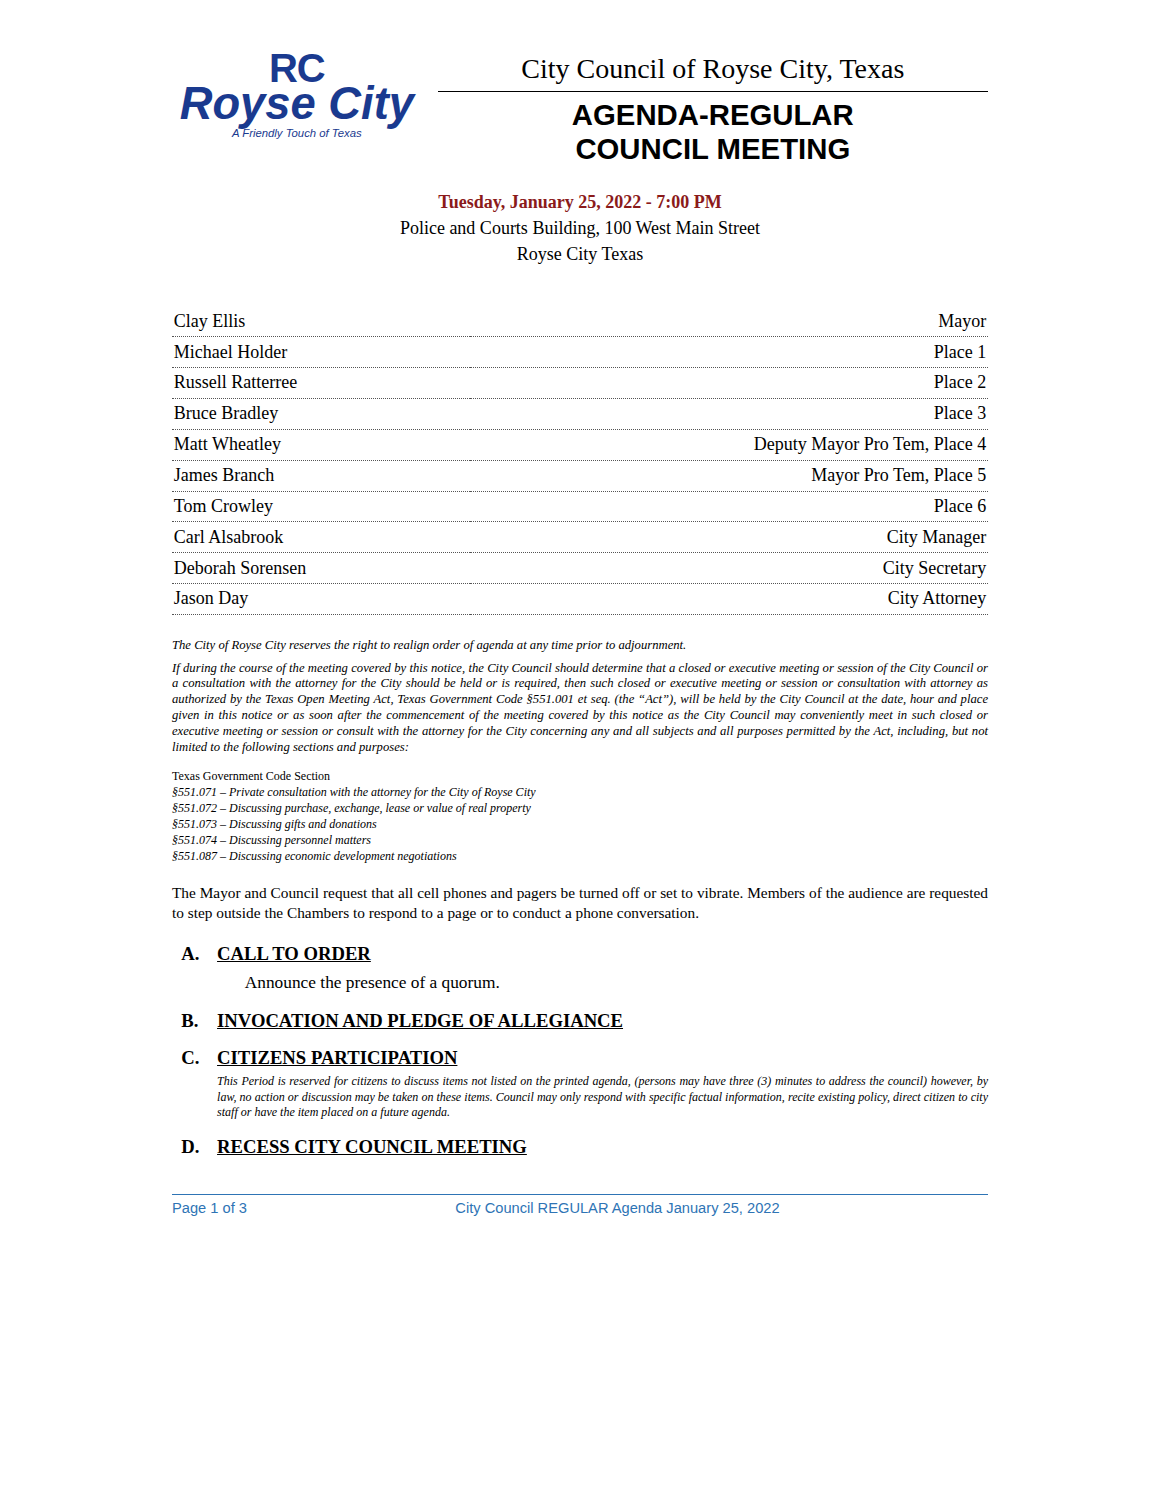RC
Royse City A Friendly Touch of Texas
City Council of Royse City, Texas
AGENDA-REGULAR
COUNCIL MEETING
Tuesday, January 25, 2022 - 7:00 PM
Police and Courts Building, 100 West Main Street
Royse City Texas
| Clay Ellis | Mayor |
| Michael Holder | Place 1 |
| Russell Ratterree | Place 2 |
| Bruce Bradley | Place 3 |
| Matt Wheatley | Deputy Mayor Pro Tem, Place 4 |
| James Branch | Mayor Pro Tem, Place 5 |
| Tom Crowley | Place 6 |
| Carl Alsabrook | City Manager |
| Deborah Sorensen | City Secretary |
| Jason Day | City Attorney |
The City of Royse City reserves the right to realign order of agenda at any time prior to adjournment.
If during the course of the meeting covered by this notice, the City Council should determine that a closed or executive meeting or session of the City Council or a consultation with the attorney for the City should be held or is required, then such closed or executive meeting or session or consultation with attorney as authorized by the Texas Open Meeting Act, Texas Government Code §551.001 et seq. (the “Act”), will be held by the City Council at the date, hour and place given in this notice or as soon after the commencement of the meeting covered by this notice as the City Council may conveniently meet in such closed or executive meeting or session or consult with the attorney for the City concerning any and all subjects and all purposes permitted by the Act, including, but not limited to the following sections and purposes:
Texas Government Code Section
§551.071 – Private consultation with the attorney for the City of Royse City
§551.072 – Discussing purchase, exchange, lease or value of real property
§551.073 – Discussing gifts and donations
§551.074 – Discussing personnel matters
§551.087 – Discussing economic development negotiations
The Mayor and Council request that all cell phones and pagers be turned off or set to vibrate. Members of the audience are requested to step outside the Chambers to respond to a page or to conduct a phone conversation.
A.
CALL TO ORDER
Announce the presence of a quorum.
B.
INVOCATION AND PLEDGE OF ALLEGIANCE
C.
CITIZENS PARTICIPATION
This Period is reserved for citizens to discuss items not listed on the printed agenda, (persons may have three (3) minutes to address the council) however, by law, no action or discussion may be taken on these items. Council may only respond with specific factual information, recite existing policy, direct citizen to city staff or have the item placed on a future agenda.
D.
RECESS CITY COUNCIL MEETING
Page 1 of 3
City Council REGULAR Agenda January 25, 2022